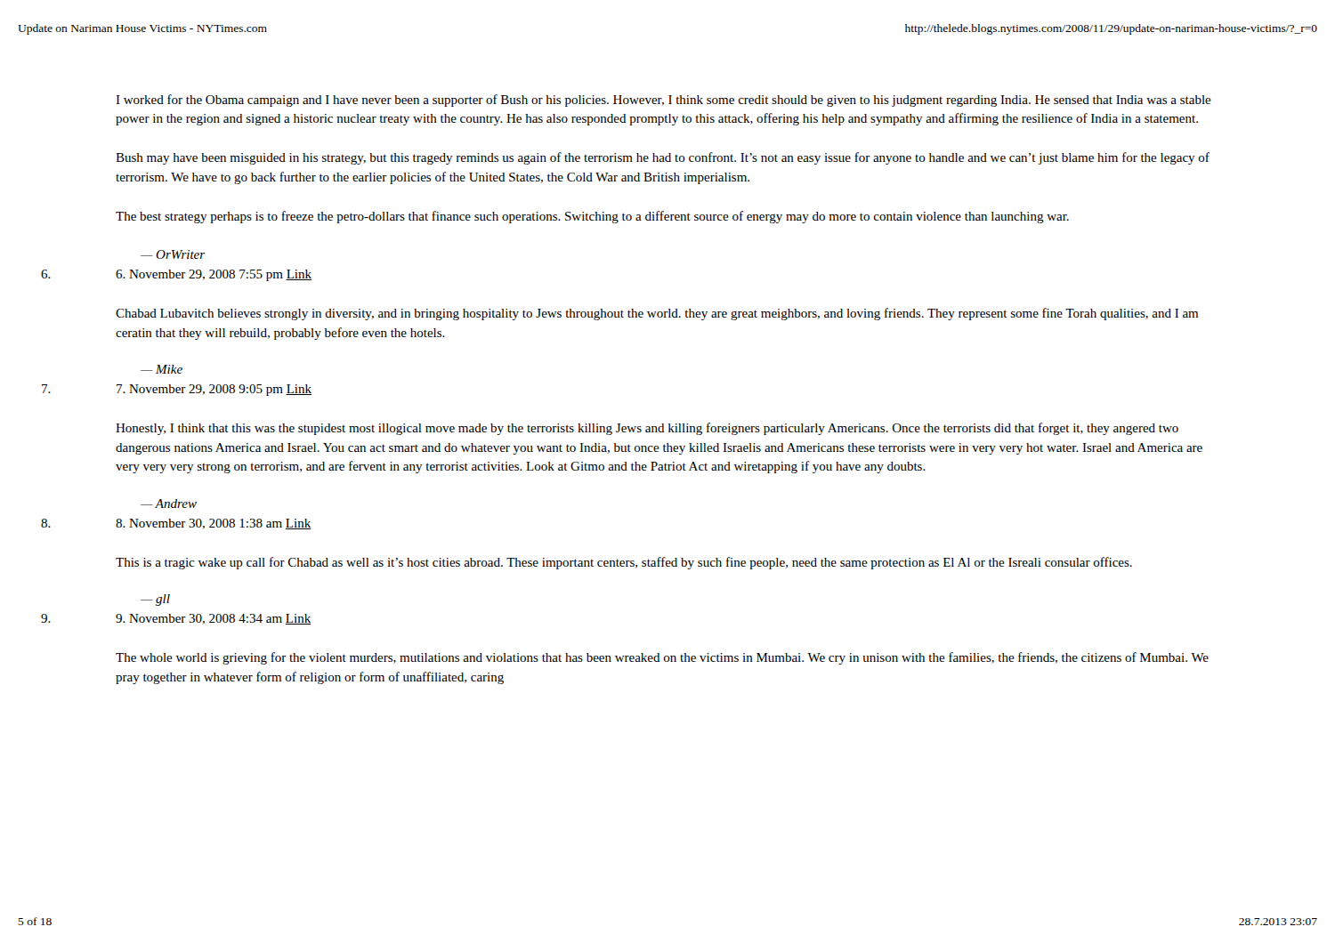Update on Nariman House Victims - NYTimes.com
http://thelede.blogs.nytimes.com/2008/11/29/update-on-nariman-house-victims/?_r=0
I worked for the Obama campaign and I have never been a supporter of Bush or his policies. However, I think some credit should be given to his judgment regarding India. He sensed that India was a stable power in the region and signed a historic nuclear treaty with the country. He has also responded promptly to this attack, offering his help and sympathy and affirming the resilience of India in a statement.
Bush may have been misguided in his strategy, but this tragedy reminds us again of the terrorism he had to confront. It’s not an easy issue for anyone to handle and we can’t just blame him for the legacy of terrorism. We have to go back further to the earlier policies of the United States, the Cold War and British imperialism.
The best strategy perhaps is to freeze the petro-dollars that finance such operations. Switching to a different source of energy may do more to contain violence than launching war.
— OrWriter
6. 6. November 29, 2008 7:55 pm Link
Chabad Lubavitch believes strongly in diversity, and in bringing hospitality to Jews throughout the world. they are great meighbors, and loving friends. They represent some fine Torah qualities, and I am ceratin that they will rebuild, probably before even the hotels.
— Mike
7. 7. November 29, 2008 9:05 pm Link
Honestly, I think that this was the stupidest most illogical move made by the terrorists killing Jews and killing foreigners particularly Americans. Once the terrorists did that forget it, they angered two dangerous nations America and Israel. You can act smart and do whatever you want to India, but once they killed Israelis and Americans these terrorists were in very very hot water. Israel and America are very very very strong on terrorism, and are fervent in any terrorist activities. Look at Gitmo and the Patriot Act and wiretapping if you have any doubts.
— Andrew
8. 8. November 30, 2008 1:38 am Link
This is a tragic wake up call for Chabad as well as it’s host cities abroad. These important centers, staffed by such fine people, need the same protection as El Al or the Isreali consular offices.
— gll
9. 9. November 30, 2008 4:34 am Link
The whole world is grieving for the violent murders, mutilations and violations that has been wreaked on the victims in Mumbai. We cry in unison with the families, the friends, the citizens of Mumbai. We pray together in whatever form of religion or form of unaffiliated, caring
5 of 18
28.7.2013 23:07